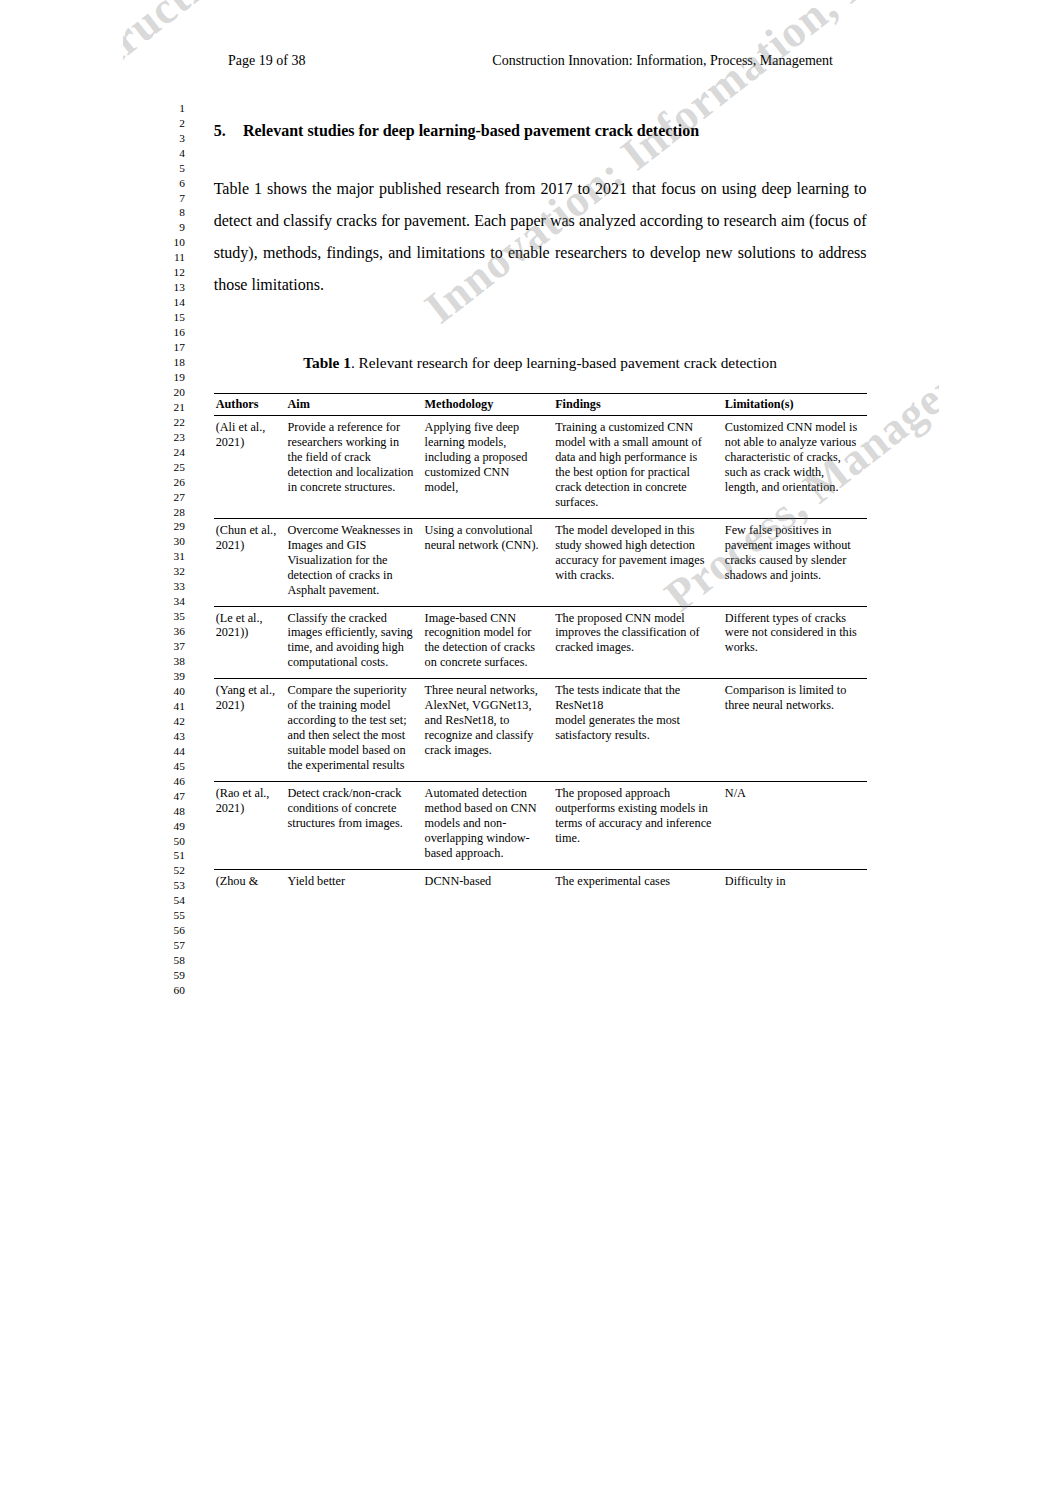truction Innovation: Information
Innovation: Information, Process
Process, Manager
Page 19 of 38 Construction Innovation: Information, Process, Management
1
2
3
4
5
6
7
8
9
10
11
12
13
14
15
16
17
18
19
20
21
22
23
24
25
26
27
28
29
30
31
32
33
34
35
36
37
38
39
40
41
42
43
44
45
46
47
48
49
50
51
52
53
54
55
56
57
58
59
60
5. Relevant studies for deep learning-based pavement crack detection
Table 1 shows the major published research from 2017 to 2021 that focus on using deep learning to detect and classify cracks for pavement. Each paper was analyzed according to research aim (focus of study), methods, findings, and limitations to enable researchers to develop new solutions to address those limitations.
Table 1. Relevant research for deep learning-based pavement crack detection
| Authors | Aim | Methodology | Findings | Limitation(s) |
| --- | --- | --- | --- | --- |
| (Ali et al., 2021) | Provide a reference for researchers working in the field of crack detection and localization in concrete structures. | Applying five deep learning models, including a proposed customized CNN model, | Training a customized CNN model with a small amount of data and high performance is the best option for practical crack detection in concrete surfaces. | Customized CNN model is not able to analyze various characteristic of cracks, such as crack width, length, and orientation. |
| (Chun et al., 2021) | Overcome Weaknesses in Images and GIS Visualization for the detection of cracks in Asphalt pavement. | Using a convolutional neural network (CNN). | The model developed in this study showed high detection accuracy for pavement images with cracks. | Few false positives in pavement images without cracks caused by slender shadows and joints. |
| (Le et al., 2021)) | Classify the cracked images efficiently, saving time, and avoiding high computational costs. | Image-based CNN recognition model for the detection of cracks on concrete surfaces. | The proposed CNN model improves the classification of cracked images. | Different types of cracks were not considered in this works. |
| (Yang et al., 2021) | Compare the superiority of the training model according to the test set; and then select the most suitable model based on the experimental results | Three neural networks, AlexNet, VGGNet13, and ResNet18, to recognize and classify crack images. | The tests indicate that the ResNet18 model generates the most satisfactory results. | Comparison is limited to three neural networks. |
| (Rao et al., 2021) | Detect crack/non-crack conditions of concrete structures from images. | Automated detection method based on CNN models and non-overlapping window-based approach. | The proposed approach outperforms existing models in terms of accuracy and inference time. | N/A |
| (Zhou & | Yield better | DCNN-based | The experimental cases | Difficulty in |